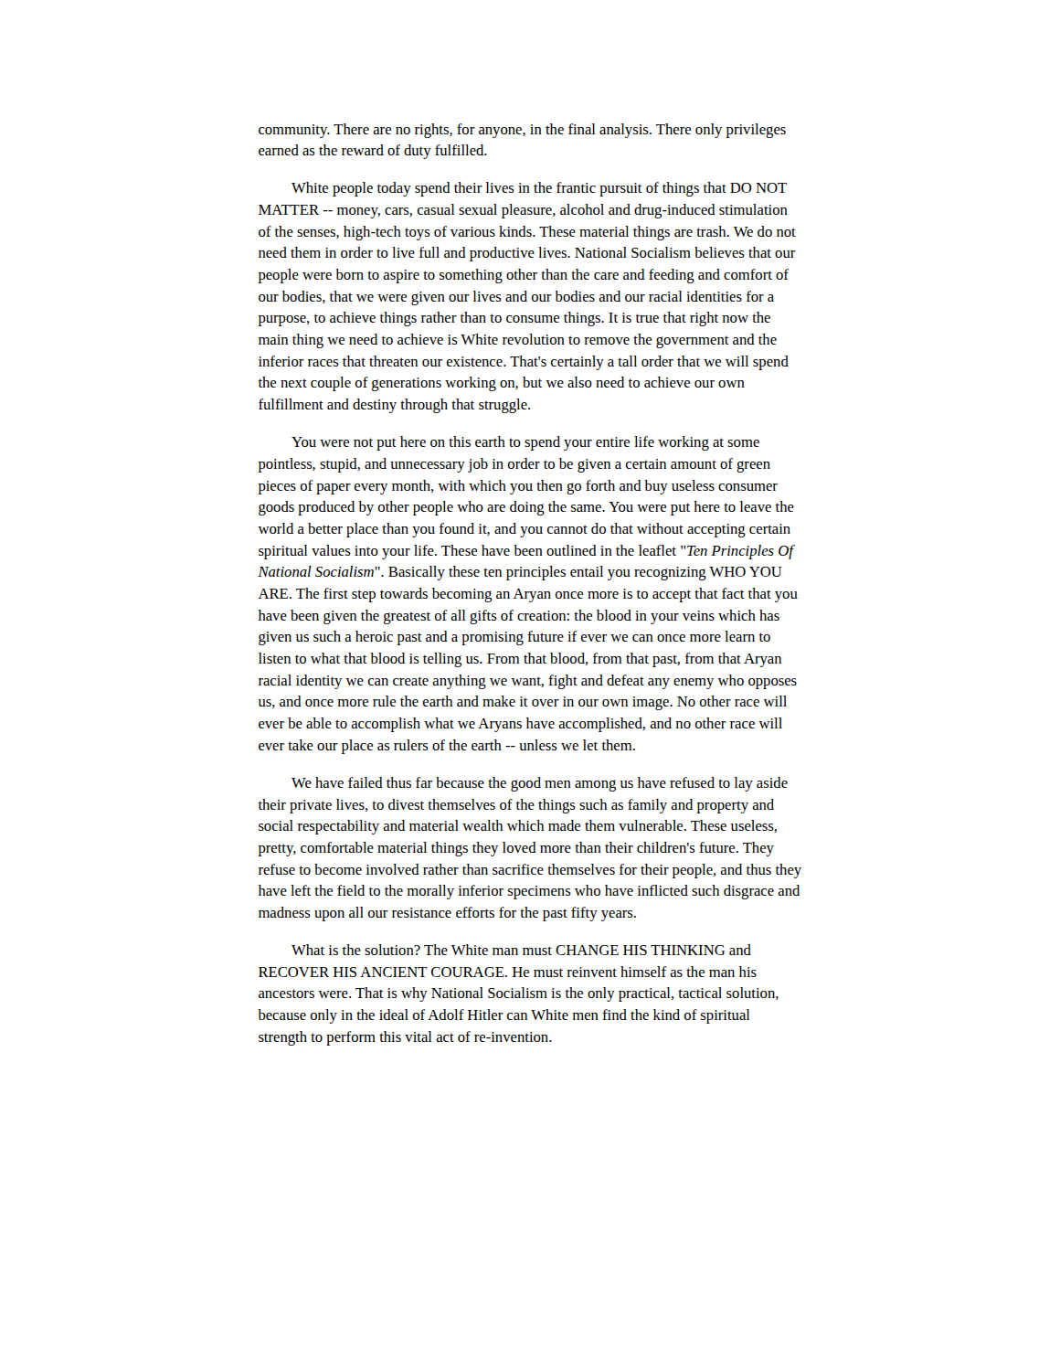community. There are no rights, for anyone, in the final analysis. There only privileges earned as the reward of duty fulfilled.
White people today spend their lives in the frantic pursuit of things that DO NOT MATTER -- money, cars, casual sexual pleasure, alcohol and drug-induced stimulation of the senses, high-tech toys of various kinds. These material things are trash. We do not need them in order to live full and productive lives. National Socialism believes that our people were born to aspire to something other than the care and feeding and comfort of our bodies, that we were given our lives and our bodies and our racial identities for a purpose, to achieve things rather than to consume things. It is true that right now the main thing we need to achieve is White revolution to remove the government and the inferior races that threaten our existence. That's certainly a tall order that we will spend the next couple of generations working on, but we also need to achieve our own fulfillment and destiny through that struggle.
You were not put here on this earth to spend your entire life working at some pointless, stupid, and unnecessary job in order to be given a certain amount of green pieces of paper every month, with which you then go forth and buy useless consumer goods produced by other people who are doing the same. You were put here to leave the world a better place than you found it, and you cannot do that without accepting certain spiritual values into your life. These have been outlined in the leaflet "Ten Principles Of National Socialism". Basically these ten principles entail you recognizing WHO YOU ARE. The first step towards becoming an Aryan once more is to accept that fact that you have been given the greatest of all gifts of creation: the blood in your veins which has given us such a heroic past and a promising future if ever we can once more learn to listen to what that blood is telling us. From that blood, from that past, from that Aryan racial identity we can create anything we want, fight and defeat any enemy who opposes us, and once more rule the earth and make it over in our own image. No other race will ever be able to accomplish what we Aryans have accomplished, and no other race will ever take our place as rulers of the earth -- unless we let them.
We have failed thus far because the good men among us have refused to lay aside their private lives, to divest themselves of the things such as family and property and social respectability and material wealth which made them vulnerable. These useless, pretty, comfortable material things they loved more than their children's future. They refuse to become involved rather than sacrifice themselves for their people, and thus they have left the field to the morally inferior specimens who have inflicted such disgrace and madness upon all our resistance efforts for the past fifty years.
What is the solution? The White man must CHANGE HIS THINKING and RECOVER HIS ANCIENT COURAGE. He must reinvent himself as the man his ancestors were. That is why National Socialism is the only practical, tactical solution, because only in the ideal of Adolf Hitler can White men find the kind of spiritual strength to perform this vital act of re-invention.